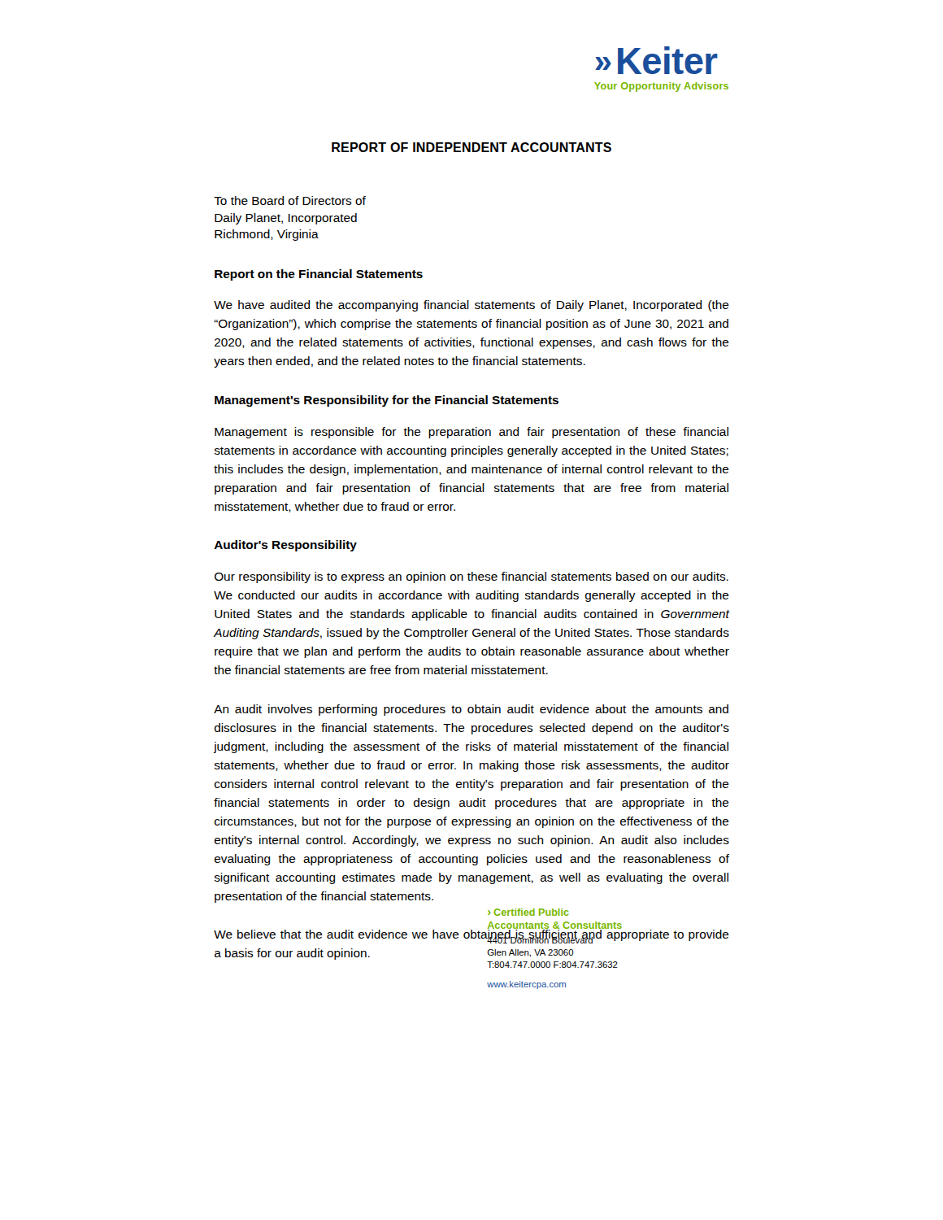»Keiter
Your Opportunity Advisors
REPORT OF INDEPENDENT ACCOUNTANTS
To the Board of Directors of
Daily Planet, Incorporated
Richmond, Virginia
Report on the Financial Statements
We have audited the accompanying financial statements of Daily Planet, Incorporated (the “Organization”), which comprise the statements of financial position as of June 30, 2021 and 2020, and the related statements of activities, functional expenses, and cash flows for the years then ended, and the related notes to the financial statements.
Management's Responsibility for the Financial Statements
Management is responsible for the preparation and fair presentation of these financial statements in accordance with accounting principles generally accepted in the United States; this includes the design, implementation, and maintenance of internal control relevant to the preparation and fair presentation of financial statements that are free from material misstatement, whether due to fraud or error.
Auditor's Responsibility
Our responsibility is to express an opinion on these financial statements based on our audits. We conducted our audits in accordance with auditing standards generally accepted in the United States and the standards applicable to financial audits contained in Government Auditing Standards, issued by the Comptroller General of the United States. Those standards require that we plan and perform the audits to obtain reasonable assurance about whether the financial statements are free from material misstatement.
An audit involves performing procedures to obtain audit evidence about the amounts and disclosures in the financial statements. The procedures selected depend on the auditor's judgment, including the assessment of the risks of material misstatement of the financial statements, whether due to fraud or error. In making those risk assessments, the auditor considers internal control relevant to the entity's preparation and fair presentation of the financial statements in order to design audit procedures that are appropriate in the circumstances, but not for the purpose of expressing an opinion on the effectiveness of the entity's internal control. Accordingly, we express no such opinion. An audit also includes evaluating the appropriateness of accounting policies used and the reasonableness of significant accounting estimates made by management, as well as evaluating the overall presentation of the financial statements.
We believe that the audit evidence we have obtained is sufficient and appropriate to provide a basis for our audit opinion.
›Certified Public
Accountants & Consultants
4401 Dominion Boulevard
Glen Allen, VA 23060
T:804.747.0000 F:804.747.3632
www.keitercpa.com